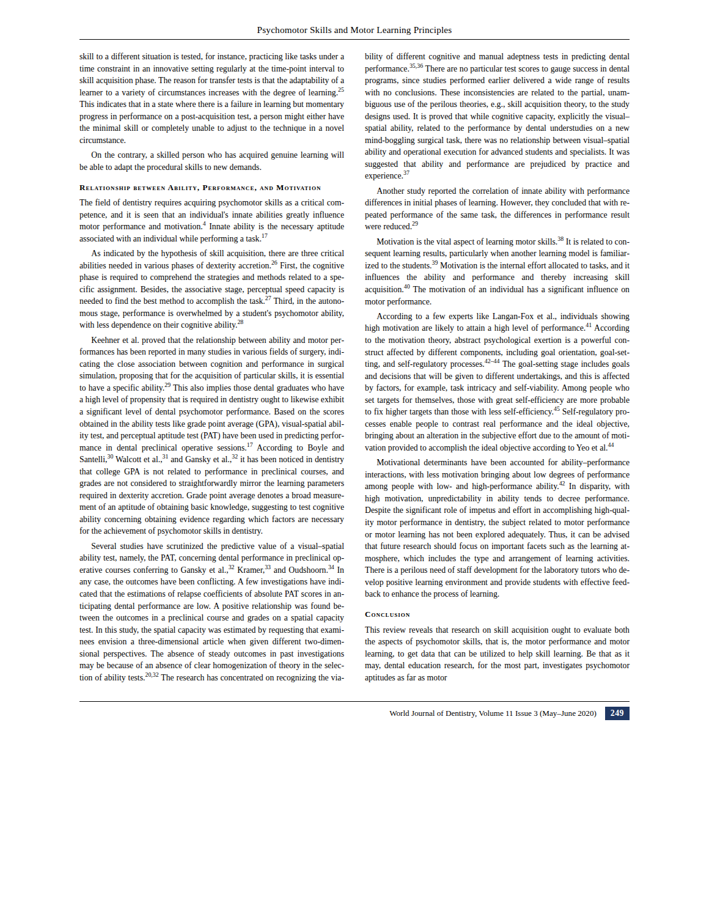Psychomotor Skills and Motor Learning Principles
skill to a different situation is tested, for instance, practicing like tasks under a time constraint in an innovative setting regularly at the time-point interval to skill acquisition phase. The reason for transfer tests is that the adaptability of a learner to a variety of circumstances increases with the degree of learning.25 This indicates that in a state where there is a failure in learning but momentary progress in performance on a post-acquisition test, a person might either have the minimal skill or completely unable to adjust to the technique in a novel circumstance.
On the contrary, a skilled person who has acquired genuine learning will be able to adapt the procedural skills to new demands.
Relationship between Ability, Performance, and Motivation
The field of dentistry requires acquiring psychomotor skills as a critical competence, and it is seen that an individual's innate abilities greatly influence motor performance and motivation.4 Innate ability is the necessary aptitude associated with an individual while performing a task.17
As indicated by the hypothesis of skill acquisition, there are three critical abilities needed in various phases of dexterity accretion.26 First, the cognitive phase is required to comprehend the strategies and methods related to a specific assignment. Besides, the associative stage, perceptual speed capacity is needed to find the best method to accomplish the task.27 Third, in the autonomous stage, performance is overwhelmed by a student's psychomotor ability, with less dependence on their cognitive ability.28
Keehner et al. proved that the relationship between ability and motor performances has been reported in many studies in various fields of surgery, indicating the close association between cognition and performance in surgical simulation, proposing that for the acquisition of particular skills, it is essential to have a specific ability.29 This also implies those dental graduates who have a high level of propensity that is required in dentistry ought to likewise exhibit a significant level of dental psychomotor performance. Based on the scores obtained in the ability tests like grade point average (GPA), visual-spatial ability test, and perceptual aptitude test (PAT) have been used in predicting performance in dental preclinical operative sessions.17 According to Boyle and Santelli,30 Walcott et al.,31 and Gansky et al.,32 it has been noticed in dentistry that college GPA is not related to performance in preclinical courses, and grades are not considered to straightforwardly mirror the learning parameters required in dexterity accretion. Grade point average denotes a broad measurement of an aptitude of obtaining basic knowledge, suggesting to test cognitive ability concerning obtaining evidence regarding which factors are necessary for the achievement of psychomotor skills in dentistry.
Several studies have scrutinized the predictive value of a visual–spatial ability test, namely, the PAT, concerning dental performance in preclinical operative courses conferring to Gansky et al.,32 Kramer,33 and Oudshoorn.34 In any case, the outcomes have been conflicting. A few investigations have indicated that the estimations of relapse coefficients of absolute PAT scores in anticipating dental performance are low. A positive relationship was found between the outcomes in a preclinical course and grades on a spatial capacity test. In this study, the spatial capacity was estimated by requesting that examinees envision a three-dimensional article when given different two-dimensional perspectives. The absence of steady outcomes in past investigations may be because of an absence of clear homogenization of theory in the selection of ability tests.20,32 The research has concentrated on recognizing the viability of different cognitive and manual adeptness tests in predicting dental performance.35,36 There are no particular test scores to gauge success in dental programs, since studies performed earlier delivered a wide range of results with no conclusions. These inconsistencies are related to the partial, unambiguous use of the perilous theories, e.g., skill acquisition theory, to the study designs used. It is proved that while cognitive capacity, explicitly the visual–spatial ability, related to the performance by dental understudies on a new mind-boggling surgical task, there was no relationship between visual–spatial ability and operational execution for advanced students and specialists. It was suggested that ability and performance are prejudiced by practice and experience.37
Another study reported the correlation of innate ability with performance differences in initial phases of learning. However, they concluded that with repeated performance of the same task, the differences in performance result were reduced.29
Motivation is the vital aspect of learning motor skills.38 It is related to consequent learning results, particularly when another learning model is familiarized to the students.39 Motivation is the internal effort allocated to tasks, and it influences the ability and performance and thereby increasing skill acquisition.40 The motivation of an individual has a significant influence on motor performance.
According to a few experts like Langan-Fox et al., individuals showing high motivation are likely to attain a high level of performance.41 According to the motivation theory, abstract psychological exertion is a powerful construct affected by different components, including goal orientation, goal-setting, and self-regulatory processes.42–44 The goal-setting stage includes goals and decisions that will be given to different undertakings, and this is affected by factors, for example, task intricacy and self-viability. Among people who set targets for themselves, those with great self-efficiency are more probable to fix higher targets than those with less self-efficiency.45 Self-regulatory processes enable people to contrast real performance and the ideal objective, bringing about an alteration in the subjective effort due to the amount of motivation provided to accomplish the ideal objective according to Yeo et al.44
Motivational determinants have been accounted for ability–performance interactions, with less motivation bringing about low degrees of performance among people with low- and high-performance ability.42 In disparity, with high motivation, unpredictability in ability tends to decree performance. Despite the significant role of impetus and effort in accomplishing high-quality motor performance in dentistry, the subject related to motor performance or motor learning has not been explored adequately. Thus, it can be advised that future research should focus on important facets such as the learning atmosphere, which includes the type and arrangement of learning activities. There is a perilous need of staff development for the laboratory tutors who develop positive learning environment and provide students with effective feedback to enhance the process of learning.
Conclusion
This review reveals that research on skill acquisition ought to evaluate both the aspects of psychomotor skills, that is, the motor performance and motor learning, to get data that can be utilized to help skill learning. Be that as it may, dental education research, for the most part, investigates psychomotor aptitudes as far as motor
World Journal of Dentistry, Volume 11 Issue 3 (May–June 2020) 249